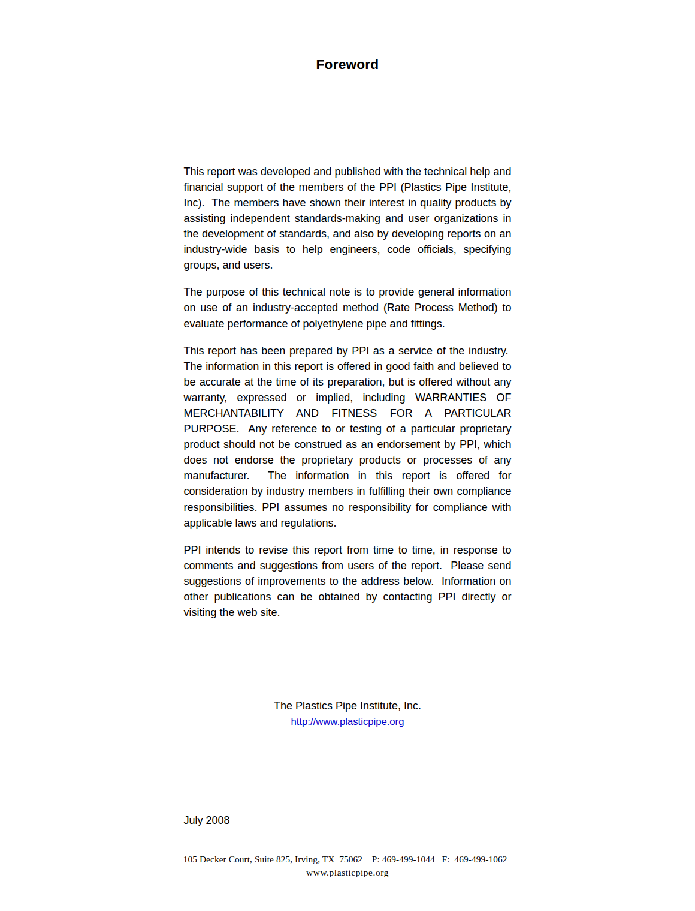Foreword
This report was developed and published with the technical help and financial support of the members of the PPI (Plastics Pipe Institute, Inc). The members have shown their interest in quality products by assisting independent standards-making and user organizations in the development of standards, and also by developing reports on an industry-wide basis to help engineers, code officials, specifying groups, and users.
The purpose of this technical note is to provide general information on use of an industry-accepted method (Rate Process Method) to evaluate performance of polyethylene pipe and fittings.
This report has been prepared by PPI as a service of the industry. The information in this report is offered in good faith and believed to be accurate at the time of its preparation, but is offered without any warranty, expressed or implied, including WARRANTIES OF MERCHANTABILITY AND FITNESS FOR A PARTICULAR PURPOSE. Any reference to or testing of a particular proprietary product should not be construed as an endorsement by PPI, which does not endorse the proprietary products or processes of any manufacturer. The information in this report is offered for consideration by industry members in fulfilling their own compliance responsibilities. PPI assumes no responsibility for compliance with applicable laws and regulations.
PPI intends to revise this report from time to time, in response to comments and suggestions from users of the report. Please send suggestions of improvements to the address below. Information on other publications can be obtained by contacting PPI directly or visiting the web site.
The Plastics Pipe Institute, Inc.
http://www.plasticpipe.org
July 2008
105 Decker Court, Suite 825, Irving, TX 75062 P: 469-499-1044 F: 469-499-1062 www.plasticpipe.org